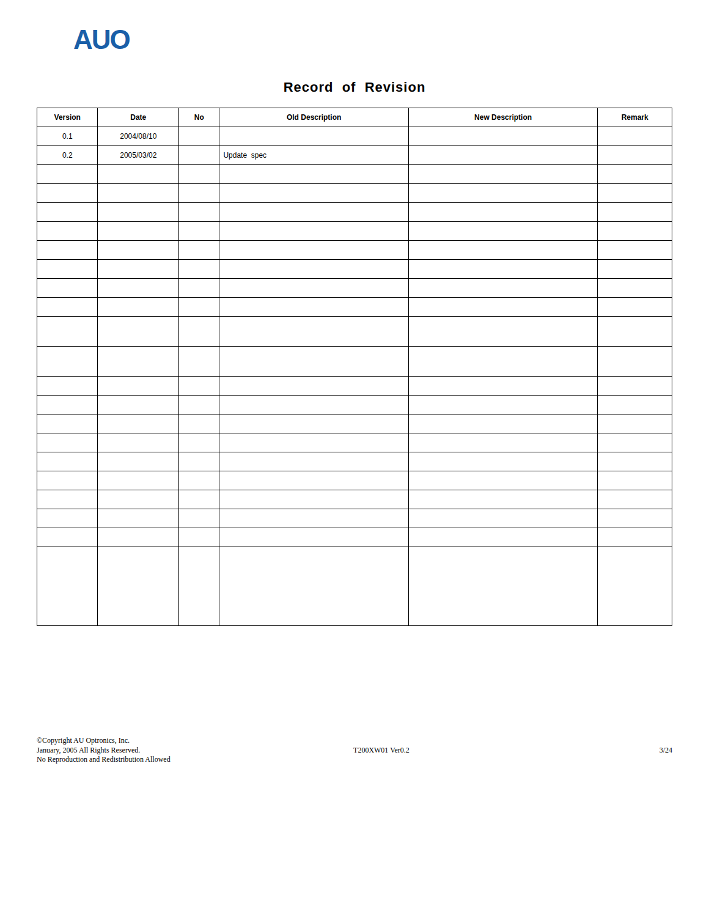AUO
Record of Revision
| Version | Date | No | Old Description | New Description | Remark |
| --- | --- | --- | --- | --- | --- |
| 0.1 | 2004/08/10 | | | | |
| 0.2 | 2005/03/02 | | Update spec | | |
©Copyright AU Optronics, Inc.
January, 2005 All Rights Reserved. T200XW01 Ver0.2 3/24
No Reproduction and Redistribution Allowed